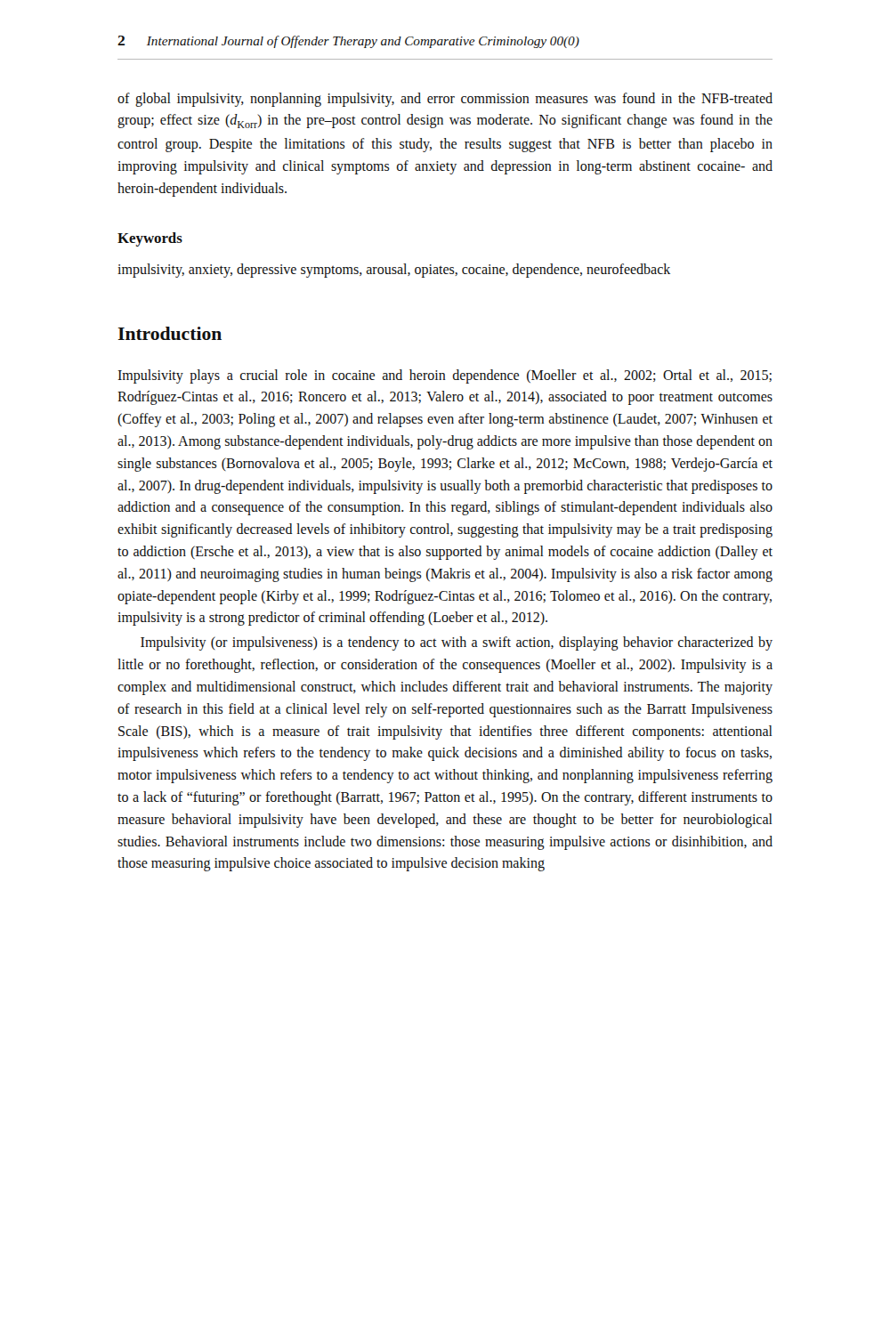2 International Journal of Offender Therapy and Comparative Criminology 00(0)
of global impulsivity, nonplanning impulsivity, and error commission measures was found in the NFB-treated group; effect size (dKorr) in the pre–post control design was moderate. No significant change was found in the control group. Despite the limitations of this study, the results suggest that NFB is better than placebo in improving impulsivity and clinical symptoms of anxiety and depression in long-term abstinent cocaine- and heroin-dependent individuals.
Keywords
impulsivity, anxiety, depressive symptoms, arousal, opiates, cocaine, dependence, neurofeedback
Introduction
Impulsivity plays a crucial role in cocaine and heroin dependence (Moeller et al., 2002; Ortal et al., 2015; Rodríguez-Cintas et al., 2016; Roncero et al., 2013; Valero et al., 2014), associated to poor treatment outcomes (Coffey et al., 2003; Poling et al., 2007) and relapses even after long-term abstinence (Laudet, 2007; Winhusen et al., 2013). Among substance-dependent individuals, poly-drug addicts are more impulsive than those dependent on single substances (Bornovalova et al., 2005; Boyle, 1993; Clarke et al., 2012; McCown, 1988; Verdejo-García et al., 2007). In drug-dependent individuals, impulsivity is usually both a premorbid characteristic that predisposes to addiction and a consequence of the consumption. In this regard, siblings of stimulant-dependent individuals also exhibit significantly decreased levels of inhibitory control, suggesting that impulsivity may be a trait predisposing to addiction (Ersche et al., 2013), a view that is also supported by animal models of cocaine addiction (Dalley et al., 2011) and neuroimaging studies in human beings (Makris et al., 2004). Impulsivity is also a risk factor among opiate-dependent people (Kirby et al., 1999; Rodríguez-Cintas et al., 2016; Tolomeo et al., 2016). On the contrary, impulsivity is a strong predictor of criminal offending (Loeber et al., 2012).
Impulsivity (or impulsiveness) is a tendency to act with a swift action, displaying behavior characterized by little or no forethought, reflection, or consideration of the consequences (Moeller et al., 2002). Impulsivity is a complex and multidimensional construct, which includes different trait and behavioral instruments. The majority of research in this field at a clinical level rely on self-reported questionnaires such as the Barratt Impulsiveness Scale (BIS), which is a measure of trait impulsivity that identifies three different components: attentional impulsiveness which refers to the tendency to make quick decisions and a diminished ability to focus on tasks, motor impulsiveness which refers to a tendency to act without thinking, and nonplanning impulsiveness referring to a lack of “futuring” or forethought (Barratt, 1967; Patton et al., 1995). On the contrary, different instruments to measure behavioral impulsivity have been developed, and these are thought to be better for neurobiological studies. Behavioral instruments include two dimensions: those measuring impulsive actions or disinhibition, and those measuring impulsive choice associated to impulsive decision making